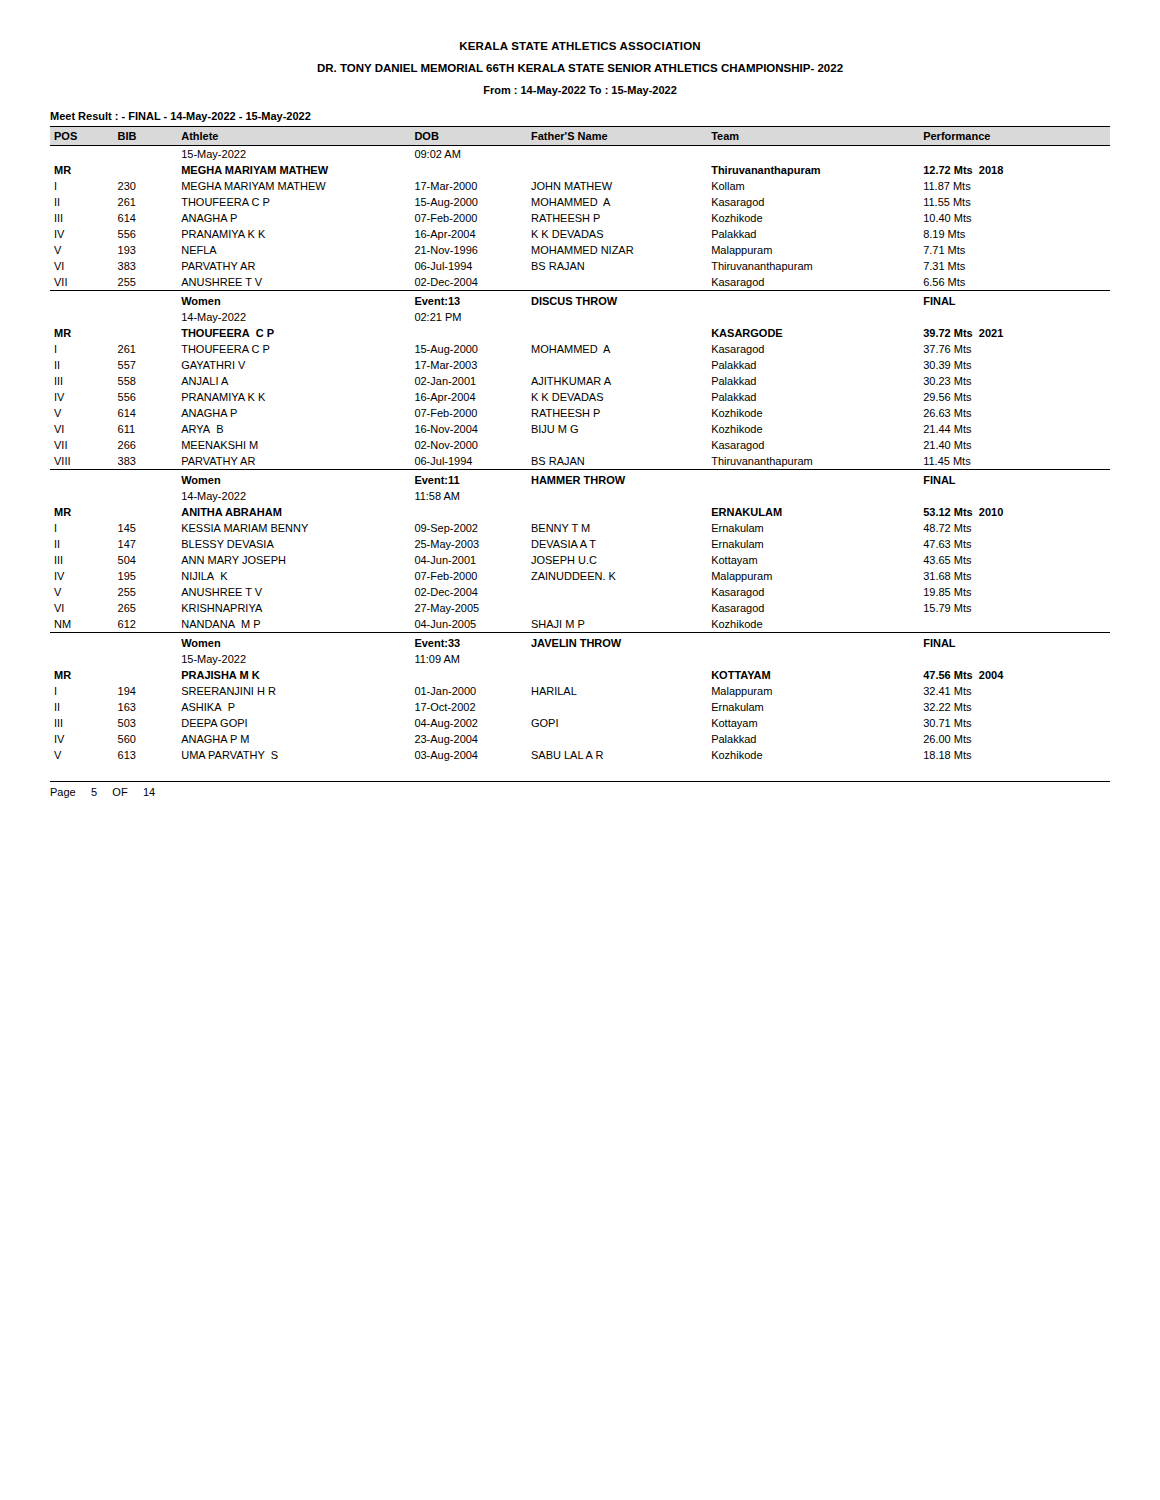KERALA STATE ATHLETICS ASSOCIATION
DR. TONY DANIEL MEMORIAL 66TH KERALA STATE SENIOR ATHLETICS CHAMPIONSHIP- 2022
From : 14-May-2022 To : 15-May-2022
Meet Result : - FINAL - 14-May-2022 - 15-May-2022
| POS | BIB | Athlete | DOB | Father'S Name | Team | Performance |
| --- | --- | --- | --- | --- | --- | --- |
| | | 15-May-2022 | 09:02 AM | | | |
| MR | | MEGHA MARIYAM MATHEW | | | Thiruvananthapuram | 12.72 Mts 2018 |
| I | 230 | MEGHA MARIYAM MATHEW | 17-Mar-2000 | JOHN MATHEW | Kollam | 11.87 Mts |
| II | 261 | THOUFEERA C P | 15-Aug-2000 | MOHAMMED A | Kasaragod | 11.55 Mts |
| III | 614 | ANAGHA P | 07-Feb-2000 | RATHEESH P | Kozhikode | 10.40 Mts |
| IV | 556 | PRANAMIYA K K | 16-Apr-2004 | K K DEVADAS | Palakkad | 8.19 Mts |
| V | 193 | NEFLA | 21-Nov-1996 | MOHAMMED NIZAR | Malappuram | 7.71 Mts |
| VI | 383 | PARVATHY AR | 06-Jul-1994 | BS RAJAN | Thiruvananthapuram | 7.31 Mts |
| VII | 255 | ANUSHREE T V | 02-Dec-2004 | | Kasaragod | 6.56 Mts |
| | | Women | Event:13 | DISCUS THROW | | FINAL |
| | | 14-May-2022 | 02:21 PM | | | |
| MR | | THOUFEERA C P | | | KASARGODE | 39.72 Mts 2021 |
| I | 261 | THOUFEERA C P | 15-Aug-2000 | MOHAMMED A | Kasaragod | 37.76 Mts |
| II | 557 | GAYATHRI V | 17-Mar-2003 | | Palakkad | 30.39 Mts |
| III | 558 | ANJALI A | 02-Jan-2001 | AJITHKUMAR A | Palakkad | 30.23 Mts |
| IV | 556 | PRANAMIYA K K | 16-Apr-2004 | K K DEVADAS | Palakkad | 29.56 Mts |
| V | 614 | ANAGHA P | 07-Feb-2000 | RATHEESH P | Kozhikode | 26.63 Mts |
| VI | 611 | ARYA B | 16-Nov-2004 | BIJU M G | Kozhikode | 21.44 Mts |
| VII | 266 | MEENAKSHI M | 02-Nov-2000 | | Kasaragod | 21.40 Mts |
| VIII | 383 | PARVATHY AR | 06-Jul-1994 | BS RAJAN | Thiruvananthapuram | 11.45 Mts |
| | | Women | Event:11 | HAMMER THROW | | FINAL |
| | | 14-May-2022 | 11:58 AM | | | |
| MR | | ANITHA ABRAHAM | | | ERNAKULAM | 53.12 Mts 2010 |
| I | 145 | KESSIA MARIAM BENNY | 09-Sep-2002 | BENNY T M | Ernakulam | 48.72 Mts |
| II | 147 | BLESSY DEVASIA | 25-May-2003 | DEVASIA A T | Ernakulam | 47.63 Mts |
| III | 504 | ANN MARY JOSEPH | 04-Jun-2001 | JOSEPH U.C | Kottayam | 43.65 Mts |
| IV | 195 | NIJILA K | 07-Feb-2000 | ZAINUDDEEN. K | Malappuram | 31.68 Mts |
| V | 255 | ANUSHREE T V | 02-Dec-2004 | | Kasaragod | 19.85 Mts |
| VI | 265 | KRISHNAPRIYA | 27-May-2005 | | Kasaragod | 15.79 Mts |
| NM | 612 | NANDANA M P | 04-Jun-2005 | SHAJI M P | Kozhikode | |
| | | Women | Event:33 | JAVELIN THROW | | FINAL |
| | | 15-May-2022 | 11:09 AM | | | |
| MR | | PRAJISHA M K | | | KOTTAYAM | 47.56 Mts 2004 |
| I | 194 | SREERANJINI H R | 01-Jan-2000 | HARILAL | Malappuram | 32.41 Mts |
| II | 163 | ASHIKA P | 17-Oct-2002 | | Ernakulam | 32.22 Mts |
| III | 503 | DEEPA GOPI | 04-Aug-2002 | GOPI | Kottayam | 30.71 Mts |
| IV | 560 | ANAGHA P M | 23-Aug-2004 | | Palakkad | 26.00 Mts |
| V | 613 | UMA PARVATHY S | 03-Aug-2004 | SABU LAL A R | Kozhikode | 18.18 Mts |
Page 5 OF 14